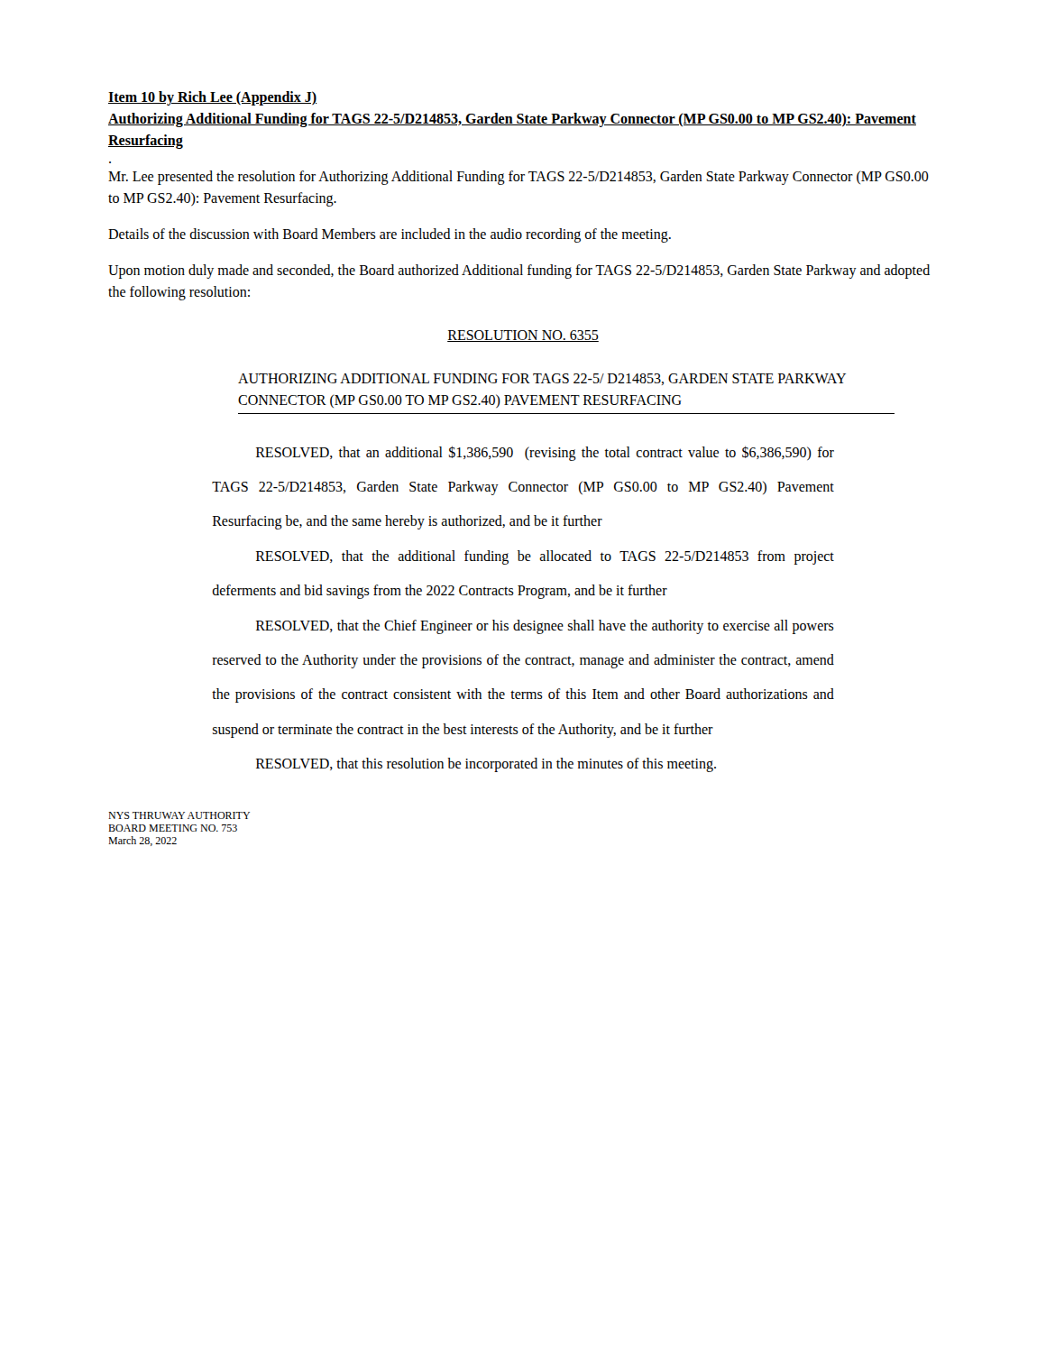Item 10 by Rich Lee (Appendix J) Authorizing Additional Funding for TAGS 22-5/D214853, Garden State Parkway Connector (MP GS0.00 to MP GS2.40): Pavement Resurfacing
.
Mr. Lee presented the resolution for Authorizing Additional Funding for TAGS 22-5/D214853, Garden State Parkway Connector (MP GS0.00 to MP GS2.40): Pavement Resurfacing.
Details of the discussion with Board Members are included in the audio recording of the meeting.
Upon motion duly made and seconded, the Board authorized Additional funding for TAGS 22-5/D214853, Garden State Parkway and adopted the following resolution:
RESOLUTION NO. 6355
AUTHORIZING ADDITIONAL FUNDING FOR TAGS 22-5/ D214853, GARDEN STATE PARKWAY CONNECTOR (MP GS0.00 TO MP GS2.40) PAVEMENT RESURFACING
RESOLVED, that an additional $1,386,590 (revising the total contract value to $6,386,590) for TAGS 22-5/D214853, Garden State Parkway Connector (MP GS0.00 to MP GS2.40) Pavement Resurfacing be, and the same hereby is authorized, and be it further
RESOLVED, that the additional funding be allocated to TAGS 22-5/D214853 from project deferments and bid savings from the 2022 Contracts Program, and be it further
RESOLVED, that the Chief Engineer or his designee shall have the authority to exercise all powers reserved to the Authority under the provisions of the contract, manage and administer the contract, amend the provisions of the contract consistent with the terms of this Item and other Board authorizations and suspend or terminate the contract in the best interests of the Authority, and be it further
RESOLVED, that this resolution be incorporated in the minutes of this meeting.
NYS THRUWAY AUTHORITY
BOARD MEETING NO. 753
March 28, 2022